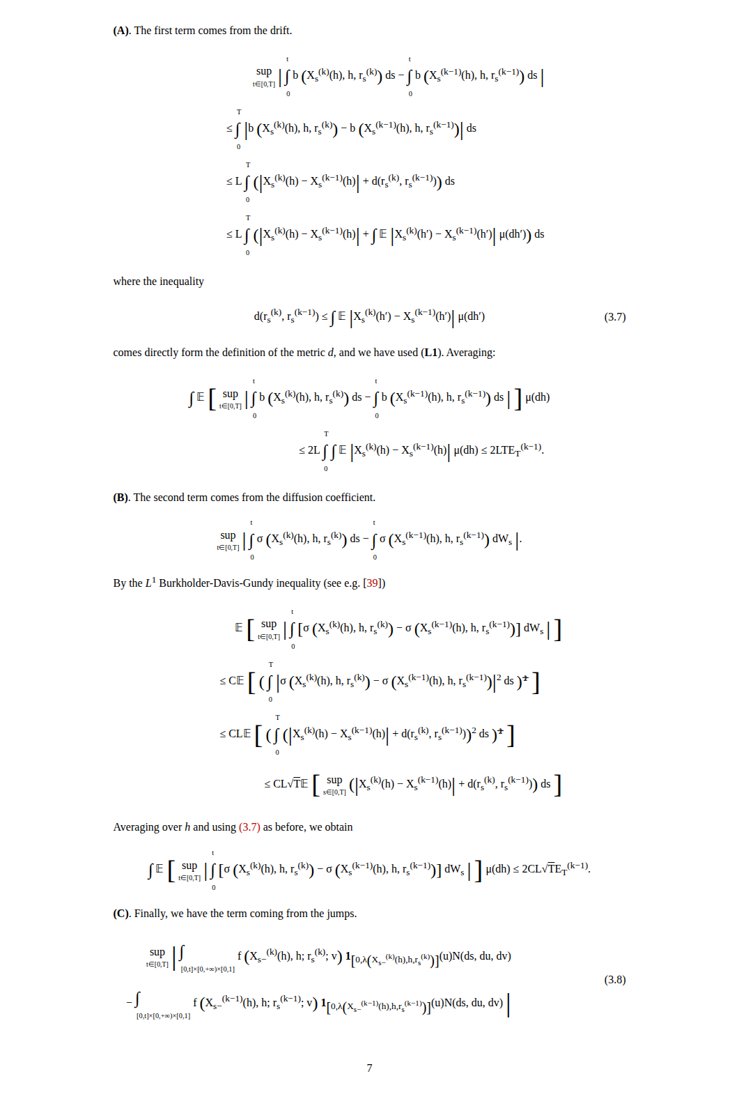(A). The first term comes from the drift.
| sup t∈[0,T] / t ∫ 0 b ( X s (k) (h), h, r s (k) ) ds − t ∫ 0 b ( X s (k−1) (h), h, r s (k−1) ) ds / |
| ≤ T ∫ 0 / b ( X s (k) (h), h, r s (k) ) − b ( X s (k−1) (h), h, r s (k−1) ) / ds |
| ≤ L T ∫ 0 ( / X s (k) (h) − X s (k−1) (h) / + d(r s (k) , r s (k−1) ) ) ds |
| ≤ L T ∫ 0 ( / X s (k) (h) − X s (k−1) (h) / + ∫ 𝔼 / X s (k) (h′) − X s (k−1) (h′) / μ(dh′) ) ds |
where the inequality
d(rs(k), rs(k−1)) ≤ ∫ 𝔼 |Xs(k)(h′) − Xs(k−1)(h′)| μ(dh′)
(3.7)
comes directly form the definition of the metric d, and we have used (L1). Averaging:
| ∫ 𝔼 [ sup t∈[0,T] / t ∫ 0 b ( X s (k) (h), h, r s (k) ) ds − t ∫ 0 b ( X s (k−1) (h), h, r s (k−1) ) ds / ] μ(dh) |
| ≤ 2L T ∫ 0 ∫ 𝔼 / X s (k) (h) − X s (k−1) (h) / μ(dh) ≤ 2LTE T (k−1) . |
(B). The second term comes from the diffusion coefficient.
sup t∈[0,T] | t∫0 σ (Xs(k)(h), h, rs(k)) ds − t∫0 σ (Xs(k−1)(h), h, rs(k−1)) dWs |.
By the L1 Burkholder-Davis-Gundy inequality (see e.g. [39])
| 𝔼 [ sup t∈[0,T] / t ∫ 0 [ σ ( X s (k) (h), h, r s (k) ) − σ ( X s (k−1) (h), h, r s (k−1) ) ] dW s / ] |
| ≤ C𝔼 [ ( T ∫ 0 / σ ( X s (k) (h), h, r s (k) ) − σ ( X s (k−1) (h), h, r s (k−1) ) / 2 ds ) 1 2 ] |
| ≤ CL𝔼 [ ( T ∫ 0 ( / X s (k) (h) − X s (k−1) (h) / + d(r s (k) , r s (k−1) ) ) 2 ds ) 1 2 ] |
| ≤ CL√ T 𝔼 [ sup s∈[0,T] ( / X s (k) (h) − X s (k−1) (h) / + d(r s (k) , r s (k−1) ) ) ds ] |
Averaging over h and using (3.7) as before, we obtain
∫ 𝔼 [ sup t∈[0,T] | t∫0 [σ (Xs(k)(h), h, rs(k)) − σ (Xs(k−1)(h), h, rs(k−1))] dWs | ] μ(dh) ≤ 2CL√TET(k−1).
(C). Finally, we have the term coming from the jumps.
| sup t∈[0,T] / ∫ [0,t]×[0,+∞)×[0,1] f ( X s− (k) (h), h; r s (k) ; v ) 1 [ 0,λ ( X s− (k) (h),h,r s (k) ) ] (u)N(ds, du, dv) |
| − ∫ [0,t]×[0,+∞)×[0,1] f ( X s− (k−1) (h), h; r s (k−1) ; v ) 1 [ 0,λ ( X s− (k−1) (h),h,r s (k−1) ) ] (u)N(ds, du, dv) / |
(3.8)
7